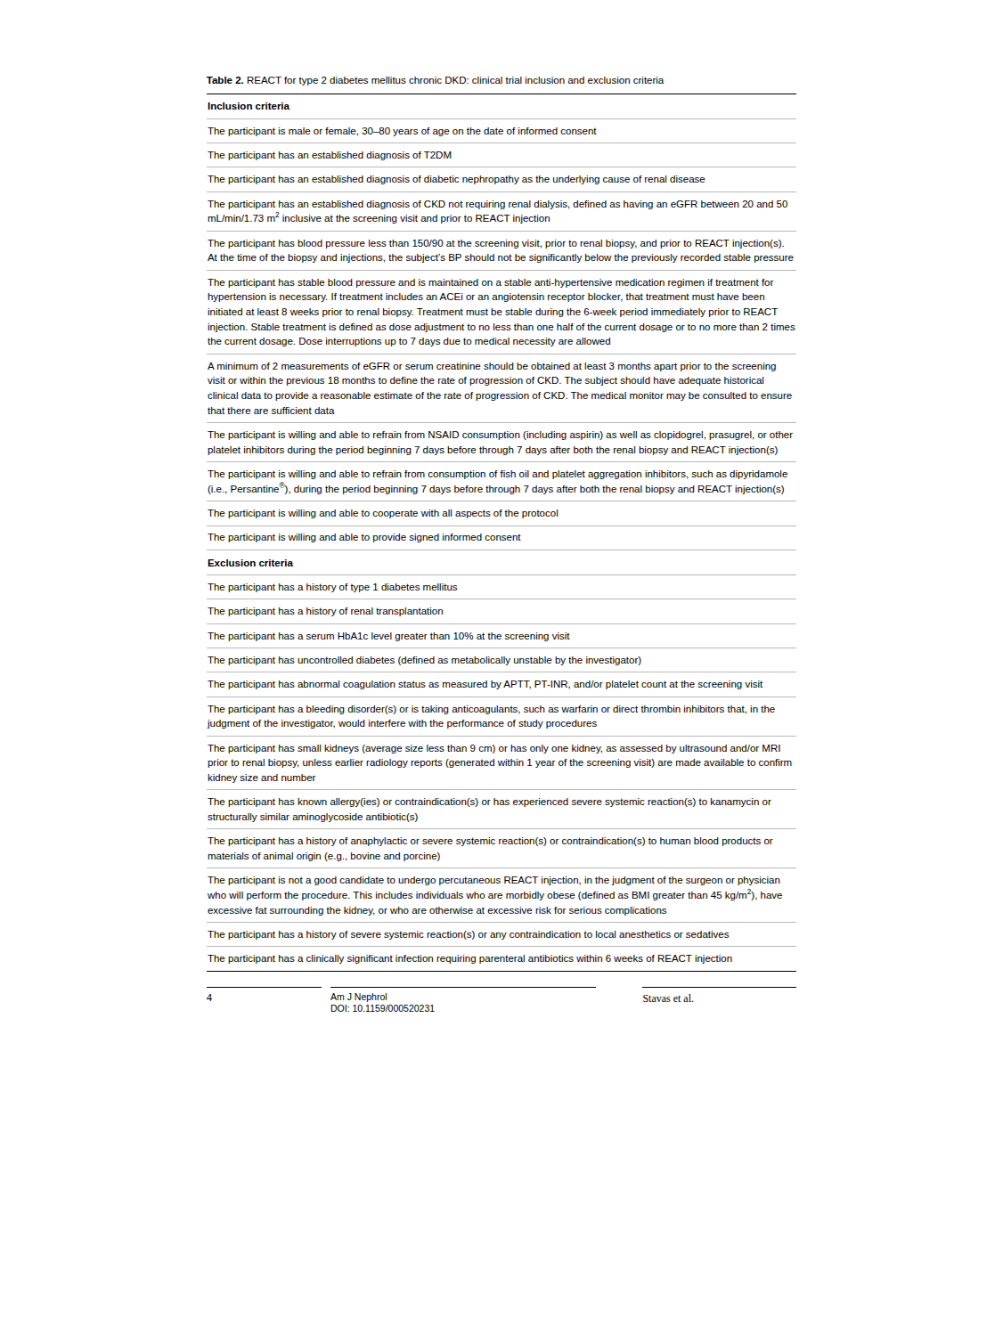Table 2. REACT for type 2 diabetes mellitus chronic DKD: clinical trial inclusion and exclusion criteria
| Inclusion criteria |
| The participant is male or female, 30–80 years of age on the date of informed consent |
| The participant has an established diagnosis of T2DM |
| The participant has an established diagnosis of diabetic nephropathy as the underlying cause of renal disease |
| The participant has an established diagnosis of CKD not requiring renal dialysis, defined as having an eGFR between 20 and 50 mL/min/1.73 m 2 inclusive at the screening visit and prior to REACT injection |
| The participant has blood pressure less than 150/90 at the screening visit, prior to renal biopsy, and prior to REACT injection(s). At the time of the biopsy and injections, the subject’s BP should not be significantly below the previously recorded stable pressure |
| The participant has stable blood pressure and is maintained on a stable anti-hypertensive medication regimen if treatment for hypertension is necessary. If treatment includes an ACEi or an angiotensin receptor blocker, that treatment must have been initiated at least 8 weeks prior to renal biopsy. Treatment must be stable during the 6-week period immediately prior to REACT injection. Stable treatment is defined as dose adjustment to no less than one half of the current dosage or to no more than 2 times the current dosage. Dose interruptions up to 7 days due to medical necessity are allowed |
| A minimum of 2 measurements of eGFR or serum creatinine should be obtained at least 3 months apart prior to the screening visit or within the previous 18 months to define the rate of progression of CKD. The subject should have adequate historical clinical data to provide a reasonable estimate of the rate of progression of CKD. The medical monitor may be consulted to ensure that there are sufficient data |
| The participant is willing and able to refrain from NSAID consumption (including aspirin) as well as clopidogrel, prasugrel, or other platelet inhibitors during the period beginning 7 days before through 7 days after both the renal biopsy and REACT injection(s) |
| The participant is willing and able to refrain from consumption of fish oil and platelet aggregation inhibitors, such as dipyridamole (i.e., Persantine ® ), during the period beginning 7 days before through 7 days after both the renal biopsy and REACT injection(s) |
| The participant is willing and able to cooperate with all aspects of the protocol |
| The participant is willing and able to provide signed informed consent |
| Exclusion criteria |
| The participant has a history of type 1 diabetes mellitus |
| The participant has a history of renal transplantation |
| The participant has a serum HbA1c level greater than 10% at the screening visit |
| The participant has uncontrolled diabetes (defined as metabolically unstable by the investigator) |
| The participant has abnormal coagulation status as measured by APTT, PT-INR, and/or platelet count at the screening visit |
| The participant has a bleeding disorder(s) or is taking anticoagulants, such as warfarin or direct thrombin inhibitors that, in the judgment of the investigator, would interfere with the performance of study procedures |
| The participant has small kidneys (average size less than 9 cm) or has only one kidney, as assessed by ultrasound and/or MRI prior to renal biopsy, unless earlier radiology reports (generated within 1 year of the screening visit) are made available to confirm kidney size and number |
| The participant has known allergy(ies) or contraindication(s) or has experienced severe systemic reaction(s) to kanamycin or structurally similar aminoglycoside antibiotic(s) |
| The participant has a history of anaphylactic or severe systemic reaction(s) or contraindication(s) to human blood products or materials of animal origin (e.g., bovine and porcine) |
| The participant is not a good candidate to undergo percutaneous REACT injection, in the judgment of the surgeon or physician who will perform the procedure. This includes individuals who are morbidly obese (defined as BMI greater than 45 kg/m 2 ), have excessive fat surrounding the kidney, or who are otherwise at excessive risk for serious complications |
| The participant has a history of severe systemic reaction(s) or any contraindication to local anesthetics or sedatives |
| The participant has a clinically significant infection requiring parenteral antibiotics within 6 weeks of REACT injection |
4
Am J Nephrol
DOI: 10.1159/000520231
Stavas et al.